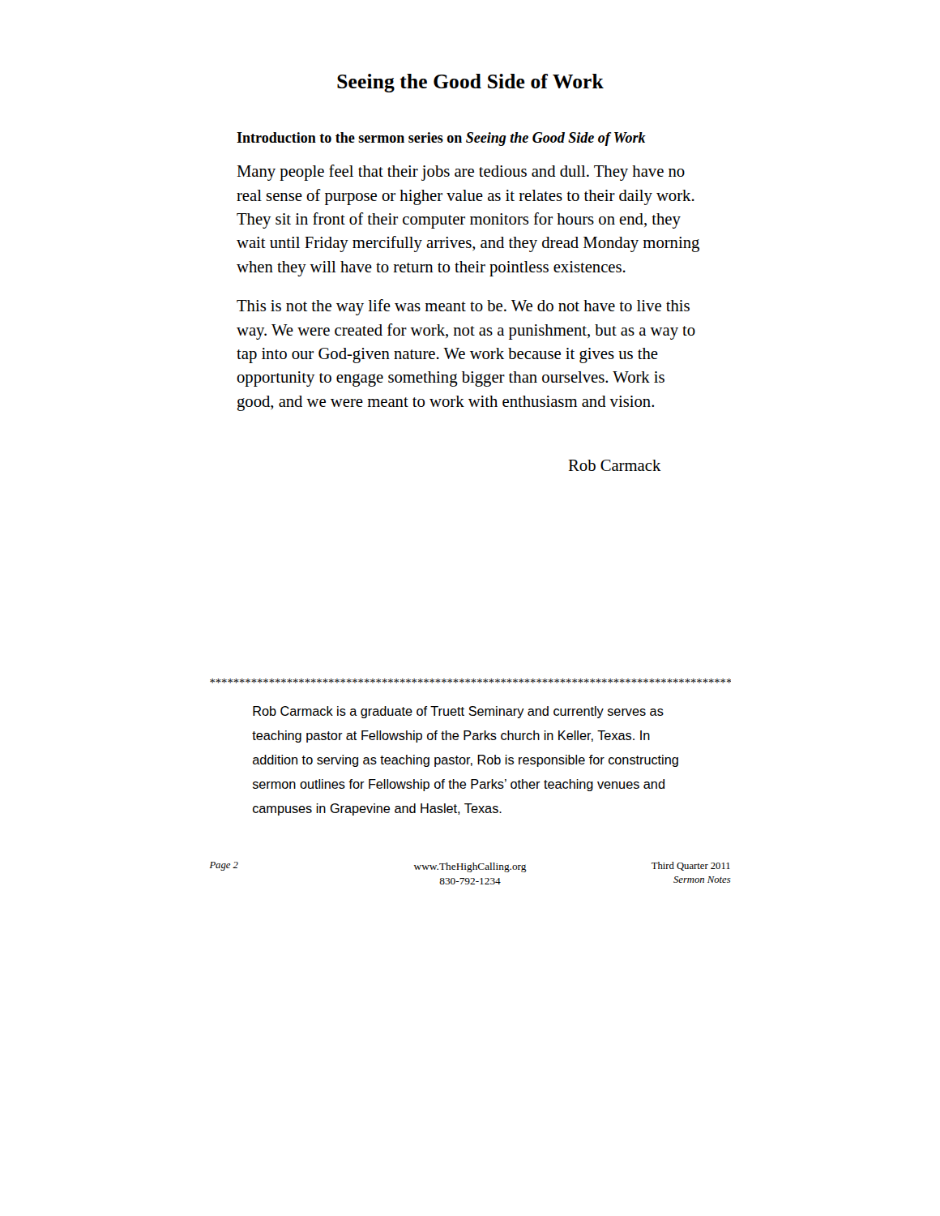Seeing the Good Side of Work
Introduction to the sermon series on Seeing the Good Side of Work
Many people feel that their jobs are tedious and dull. They have no real sense of purpose or higher value as it relates to their daily work. They sit in front of their computer monitors for hours on end, they wait until Friday mercifully arrives, and they dread Monday morning when they will have to return to their pointless existences.
This is not the way life was meant to be. We do not have to live this way. We were created for work, not as a punishment, but as a way to tap into our God-given nature. We work because it gives us the opportunity to engage something bigger than ourselves. Work is good, and we were meant to work with enthusiasm and vision.
Rob Carmack
***********************************************************************************************************
Rob Carmack is a graduate of Truett Seminary and currently serves as teaching pastor at Fellowship of the Parks church in Keller, Texas. In addition to serving as teaching pastor, Rob is responsible for constructing sermon outlines for Fellowship of the Parks’ other teaching venues and campuses in Grapevine and Haslet, Texas.
Page 2
www.TheHighCalling.org
830-792-1234
Third Quarter 2011
Sermon Notes